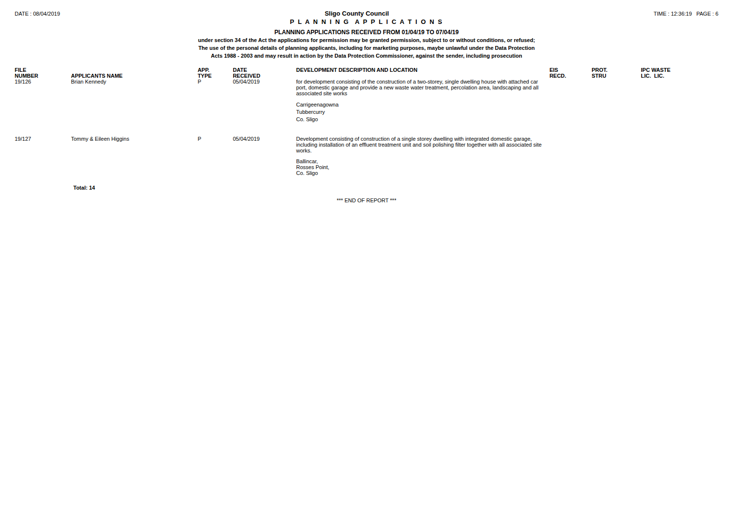DATE : 08/04/2019
Sligo County Council
TIME : 12:36:19 PAGE : 6
P L A N N I N G A P P L I C A T I O N S
PLANNING APPLICATIONS RECEIVED FROM 01/04/19 TO 07/04/19
under section 34 of the Act the applications for permission may be granted permission, subject to or without conditions, or refused;
The use of the personal details of planning applicants, including for marketing purposes, maybe unlawful under the Data Protection
Acts 1988 - 2003 and may result in action by the Data Protection Commissioner, against the sender, including prosecution
| FILE | | APP. | DATE | DEVELOPMENT DESCRIPTION AND LOCATION | EIS | PROT. | IPC WASTE |
| --- | --- | --- | --- | --- | --- | --- | --- |
| NUMBER | APPLICANTS NAME | TYPE | RECEIVED | | RECD. | STRU | LIC. LIC. |
| 19/126 | Brian Kennedy | P | 05/04/2019 | for development consisting of the construction of a two-storey, single dwelling house with attached car port, domestic garage and provide a new waste water treatment, percolation area, landscaping and all associated site works Carrigeenagowna Tubbercurry Co. Sligo | | | |
| 19/127 | Tommy & Eileen Higgins | P | 05/04/2019 | Development consisting of construction of a single storey dwelling with integrated domestic garage, including installation of an effluent treatment unit and soil polishing filter together with all associated site works. Ballincar, Rosses Point, Co. Sligo | | | |
Total: 14
*** END OF REPORT ***